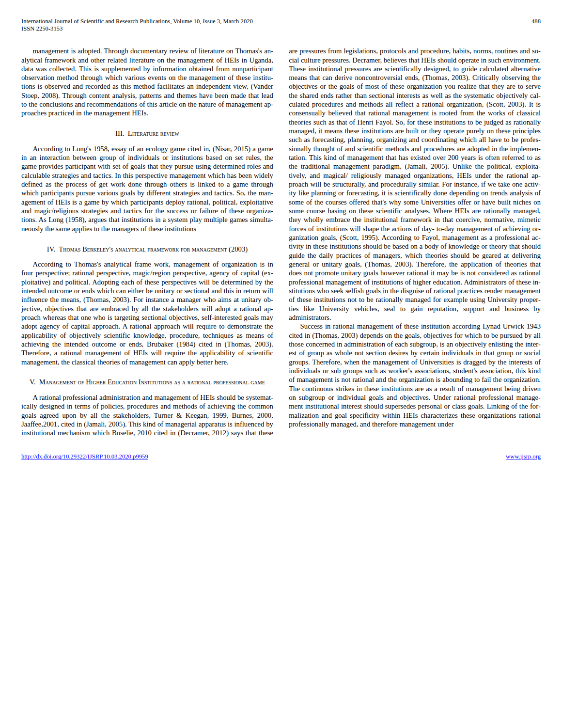International Journal of Scientific and Research Publications, Volume 10, Issue 3, March 2020
ISSN 2250-3153
488
management is adopted. Through documentary review of literature on Thomas's analytical framework and other related literature on the management of HEIs in Uganda, data was collected. This is supplemented by information obtained from nonparticipant observation method through which various events on the management of these institutions is observed and recorded as this method facilitates an independent view, (Vander Stoep, 2008). Through content analysis, patterns and themes have been made that lead to the conclusions and recommendations of this article on the nature of management approaches practiced in the management HEIs.
III. Literature review
According to Long's 1958, essay of an ecology game cited in, (Nisar, 2015) a game in an interaction between group of individuals or institutions based on set rules, the game provides participant with set of goals that they pursue using determined roles and calculable strategies and tactics. In this perspective management which has been widely defined as the process of get work done through others is linked to a game through which participants pursue various goals by different strategies and tactics. So, the management of HEIs is a game by which participants deploy rational, political, exploitative and magic/religious strategies and tactics for the success or failure of these organizations. As Long (1958), argues that institutions in a system play multiple games simultaneously the same applies to the managers of these institutions
IV. Thomas Berkeley's analytical framework for management (2003)
According to Thomas's analytical frame work, management of organization is in four perspective; rational perspective, magic/region perspective, agency of capital (exploitative) and political. Adopting each of these perspectives will be determined by the intended outcome or ends which can either be unitary or sectional and this in return will influence the means, (Thomas, 2003). For instance a manager who aims at unitary objective, objectives that are embraced by all the stakeholders will adopt a rational approach whereas that one who is targeting sectional objectives, self-interested goals may adopt agency of capital approach. A rational approach will require to demonstrate the applicability of objectively scientific knowledge, procedure, techniques as means of achieving the intended outcome or ends, Brubaker (1984) cited in (Thomas, 2003). Therefore, a rational management of HEIs will require the applicability of scientific management, the classical theories of management can apply better here.
V. Management of Higher Education Institutions as a rational professional game
A rational professional administration and management of HEIs should be systematically designed in terms of policies, procedures and methods of achieving the common goals agreed upon by all the stakeholders, Turner & Keegan, 1999, Burnes, 2000, Jaaffee,2001, cited in (Jamali, 2005). This kind of managerial apparatus is influenced by institutional mechanism which Boselie, 2010 cited in (Decramer, 2012) says that these are pressures from legislations, protocols and procedure, habits, norms, routines and social culture pressures. Decramer, believes that HEIs should operate in such environment. These institutional pressures are scientifically designed, to guide calculated alternative means that can derive noncontroversial ends, (Thomas, 2003). Critically observing the objectives or the goals of most of these organization you realize that they are to serve the shared ends rather than sectional interests as well as the systematic objectively calculated procedures and methods all reflect a rational organization, (Scott, 2003). It is consensually believed that rational management is rooted from the works of classical theories such as that of Henri Fayol. So, for these institutions to be judged as rationally managed, it means these institutions are built or they operate purely on these principles such as forecasting, planning, organizing and coordinating which all have to be professionally thought of and scientific methods and procedures are adopted in the implementation. This kind of management that has existed over 200 years is often referred to as the traditional management paradigm, (Jamali, 2005). Unlike the political, exploitatively, and magical/ religiously managed organizations, HEIs under the rational approach will be structurally, and procedurally similar. For instance, if we take one activity like planning or forecasting, it is scientifically done depending on trends analysis of some of the courses offered that's why some Universities offer or have built niches on some course basing on these scientific analyses. Where HEIs are rationally managed, they wholly embrace the institutional framework in that coercive, normative, mimetic forces of institutions will shape the actions of day- to-day management of achieving organization goals, (Scott, 1995). According to Fayol, management as a professional activity in these institutions should be based on a body of knowledge or theory that should guide the daily practices of managers, which theories should be geared at delivering general or unitary goals, (Thomas, 2003). Therefore, the application of theories that does not promote unitary goals however rational it may be is not considered as rational professional management of institutions of higher education. Administrators of these institutions who seek selfish goals in the disguise of rational practices render management of these institutions not to be rationally managed for example using University properties like University vehicles, seal to gain reputation, support and business by administrators.
Success in rational management of these institution according Lynad Urwick 1943 cited in (Thomas, 2003) depends on the goals, objectives for which to be pursued by all those concerned in administration of each subgroup, is an objectively enlisting the interest of group as whole not section desires by certain individuals in that group or social groups. Therefore, when the management of Universities is dragged by the interests of individuals or sub groups such as worker's associations, student's association, this kind of management is not rational and the organization is abounding to fail the organization. The continuous strikes in these institutions are as a result of management being driven on subgroup or individual goals and objectives. Under rational professional management institutional interest should supersedes personal or class goals. Linking of the formalization and goal specificity within HEIs characterizes these organizations rational professionally managed, and therefore management under
http://dx.doi.org/10.29322/IJSRP.10.03.2020.p9959
www.ijsrp.org